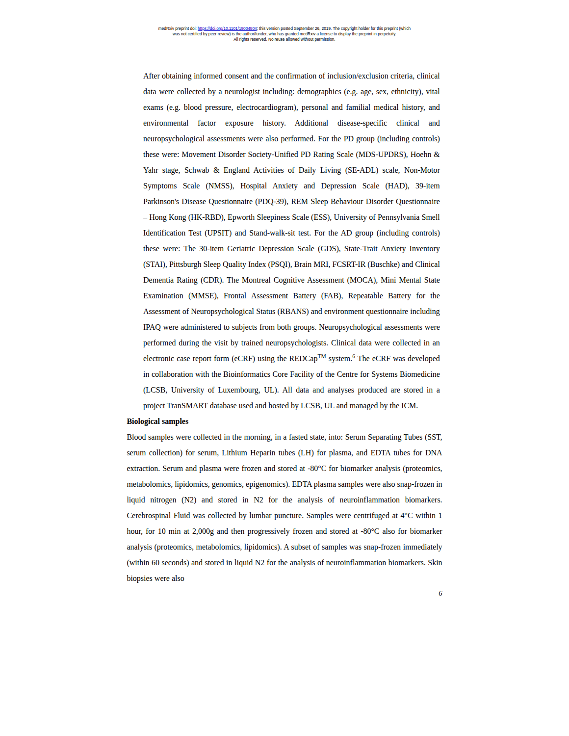medRxiv preprint doi: https://doi.org/10.1101/19004804; this version posted September 26, 2019. The copyright holder for this preprint (which
was not certified by peer review) is the author/funder, who has granted medRxiv a license to display the preprint in perpetuity.
All rights reserved. No reuse allowed without permission.
After obtaining informed consent and the confirmation of inclusion/exclusion criteria, clinical data were collected by a neurologist including: demographics (e.g. age, sex, ethnicity), vital exams (e.g. blood pressure, electrocardiogram), personal and familial medical history, and environmental factor exposure history. Additional disease-specific clinical and neuropsychological assessments were also performed. For the PD group (including controls) these were: Movement Disorder Society-Unified PD Rating Scale (MDS-UPDRS), Hoehn & Yahr stage, Schwab & England Activities of Daily Living (SE-ADL) scale, Non-Motor Symptoms Scale (NMSS), Hospital Anxiety and Depression Scale (HAD), 39-item Parkinson's Disease Questionnaire (PDQ-39), REM Sleep Behaviour Disorder Questionnaire – Hong Kong (HK-RBD), Epworth Sleepiness Scale (ESS), University of Pennsylvania Smell Identification Test (UPSIT) and Stand-walk-sit test. For the AD group (including controls) these were: The 30-item Geriatric Depression Scale (GDS), State-Trait Anxiety Inventory (STAI), Pittsburgh Sleep Quality Index (PSQI), Brain MRI, FCSRT-IR (Buschke) and Clinical Dementia Rating (CDR). The Montreal Cognitive Assessment (MOCA), Mini Mental State Examination (MMSE), Frontal Assessment Battery (FAB), Repeatable Battery for the Assessment of Neuropsychological Status (RBANS) and environment questionnaire including IPAQ were administered to subjects from both groups. Neuropsychological assessments were performed during the visit by trained neuropsychologists. Clinical data were collected in an electronic case report form (eCRF) using the REDCapTM system.6 The eCRF was developed in collaboration with the Bioinformatics Core Facility of the Centre for Systems Biomedicine (LCSB, University of Luxembourg, UL). All data and analyses produced are stored in a project TranSMART database used and hosted by LCSB, UL and managed by the ICM.
Biological samples
Blood samples were collected in the morning, in a fasted state, into: Serum Separating Tubes (SST, serum collection) for serum, Lithium Heparin tubes (LH) for plasma, and EDTA tubes for DNA extraction. Serum and plasma were frozen and stored at -80°C for biomarker analysis (proteomics, metabolomics, lipidomics, genomics, epigenomics). EDTA plasma samples were also snap-frozen in liquid nitrogen (N2) and stored in N2 for the analysis of neuroinflammation biomarkers. Cerebrospinal Fluid was collected by lumbar puncture. Samples were centrifuged at 4°C within 1 hour, for 10 min at 2,000g and then progressively frozen and stored at -80°C also for biomarker analysis (proteomics, metabolomics, lipidomics). A subset of samples was snap-frozen immediately (within 60 seconds) and stored in liquid N2 for the analysis of neuroinflammation biomarkers. Skin biopsies were also
6